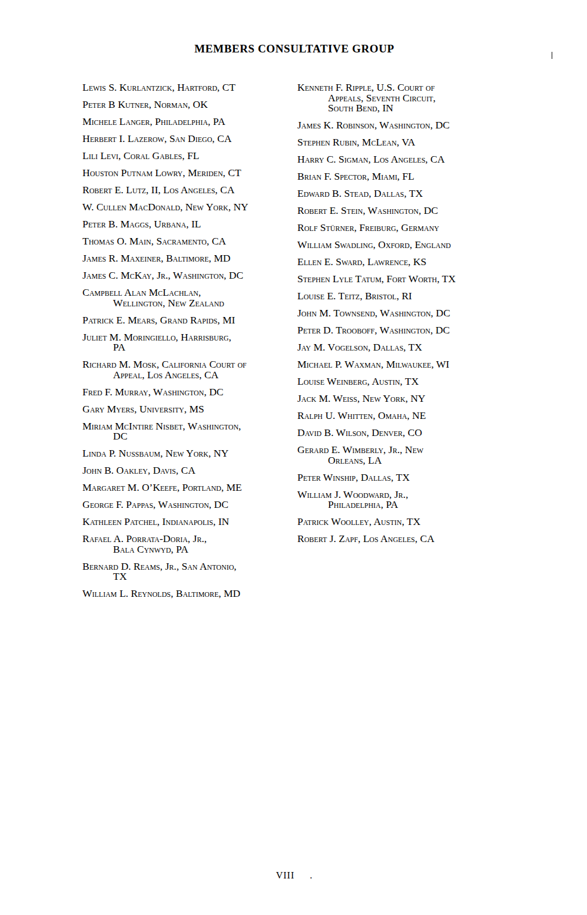Members Consultative Group
Lewis S. Kurlantzick, Hartford, CT
Peter B Kutner, Norman, OK
Michele Langer, Philadelphia, PA
Herbert I. Lazerow, San Diego, CA
Lili Levi, Coral Gables, FL
Houston Putnam Lowry, Meriden, CT
Robert E. Lutz, II, Los Angeles, CA
W. Cullen MacDonald, New York, NY
Peter B. Maggs, Urbana, IL
Thomas O. Main, Sacramento, CA
James R. Maxeiner, Baltimore, MD
James C. McKay, Jr., Washington, DC
Campbell Alan McLachlan,Wellington, New Zealand
Patrick E. Mears, Grand Rapids, MI
Juliet M. Moringiello, Harrisburg,PA
Richard M. Mosk, California Court ofAppeal, Los Angeles, CA
Fred F. Murray, Washington, DC
Gary Myers, University, MS
Miriam McIntire Nisbet, Washington,DC
Linda P. Nussbaum, New York, NY
John B. Oakley, Davis, CA
Margaret M. O’Keefe, Portland, ME
George F. Pappas, Washington, DC
Kathleen Patchel, Indianapolis, IN
Rafael A. Porrata-Doria, Jr.,Bala Cynwyd, PA
Bernard D. Reams, Jr., San Antonio,TX
William L. Reynolds, Baltimore, MD
Kenneth F. Ripple, U.S. Court ofAppeals, Seventh Circuit, South Bend, IN
James K. Robinson, Washington, DC
Stephen Rubin, McLean, VA
Harry C. Sigman, Los Angeles, CA
Brian F. Spector, Miami, FL
Edward B. Stead, Dallas, TX
Robert E. Stein, Washington, DC
Rolf Stürner, Freiburg, Germany
William Swadling, Oxford, England
Ellen E. Sward, Lawrence, KS
Stephen Lyle Tatum, Fort Worth, TX
Louise E. Teitz, Bristol, RI
John M. Townsend, Washington, DC
Peter D. Trooboff, Washington, DC
Jay M. Vogelson, Dallas, TX
Michael P. Waxman, Milwaukee, WI
Louise Weinberg, Austin, TX
Jack M. Weiss, New York, NY
Ralph U. Whitten, Omaha, NE
David B. Wilson, Denver, CO
Gerard E. Wimberly, Jr., NewOrleans, LA
Peter Winship, Dallas, TX
William J. Woodward, Jr.,Philadelphia, PA
Patrick Woolley, Austin, TX
Robert J. Zapf, Los Angeles, CA
VIII.